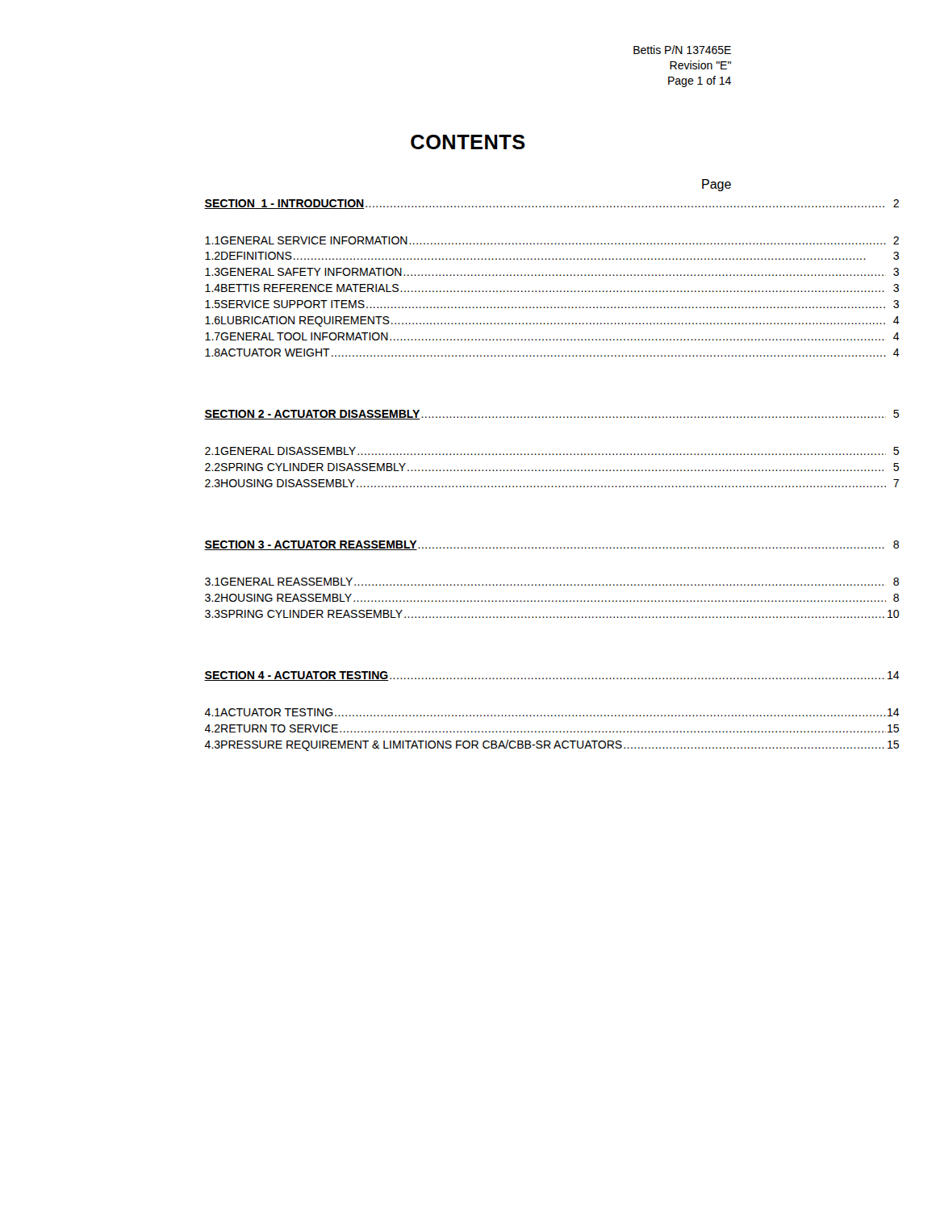Bettis P/N 137465E
Revision "E"
Page 1 of 14
CONTENTS
Page
| SECTION 1 - INTRODUCTION .................................................................................................................................................................. | 2 |
| 1.1 | GENERAL SERVICE INFORMATION .................................................................................................................................................................. | 2 |
| 1.2 | DEFINITIONS .................................................................................................................................................................. | 3 |
| 1.3 | GENERAL SAFETY INFORMATION .................................................................................................................................................................. | 3 |
| 1.4 | BETTIS REFERENCE MATERIALS .................................................................................................................................................................. | 3 |
| 1.5 | SERVICE SUPPORT ITEMS .................................................................................................................................................................. | 3 |
| 1.6 | LUBRICATION REQUIREMENTS .................................................................................................................................................................. | 4 |
| 1.7 | GENERAL TOOL INFORMATION .................................................................................................................................................................. | 4 |
| 1.8 | ACTUATOR WEIGHT .................................................................................................................................................................. | 4 |
| SECTION 2 - ACTUATOR DISASSEMBLY .................................................................................................................................................................. | 5 |
| 2.1 | GENERAL DISASSEMBLY .................................................................................................................................................................. | 5 |
| 2.2 | SPRING CYLINDER DISASSEMBLY .................................................................................................................................................................. | 5 |
| 2.3 | HOUSING DISASSEMBLY .................................................................................................................................................................. | 7 |
| SECTION 3 - ACTUATOR REASSEMBLY .................................................................................................................................................................. | 8 |
| 3.1 | GENERAL REASSEMBLY .................................................................................................................................................................. | 8 |
| 3.2 | HOUSING REASSEMBLY .................................................................................................................................................................. | 8 |
| 3.3 | SPRING CYLINDER REASSEMBLY .................................................................................................................................................................. | 10 |
| SECTION 4 - ACTUATOR TESTING .................................................................................................................................................................. | 14 |
| 4.1 | ACTUATOR TESTING .................................................................................................................................................................. | 14 |
| 4.2 | RETURN TO SERVICE .................................................................................................................................................................. | 15 |
| 4.3 | PRESSURE REQUIREMENT & LIMITATIONS FOR CBA/CBB-SR ACTUATORS .................................................................................................................................................................. | 15 |